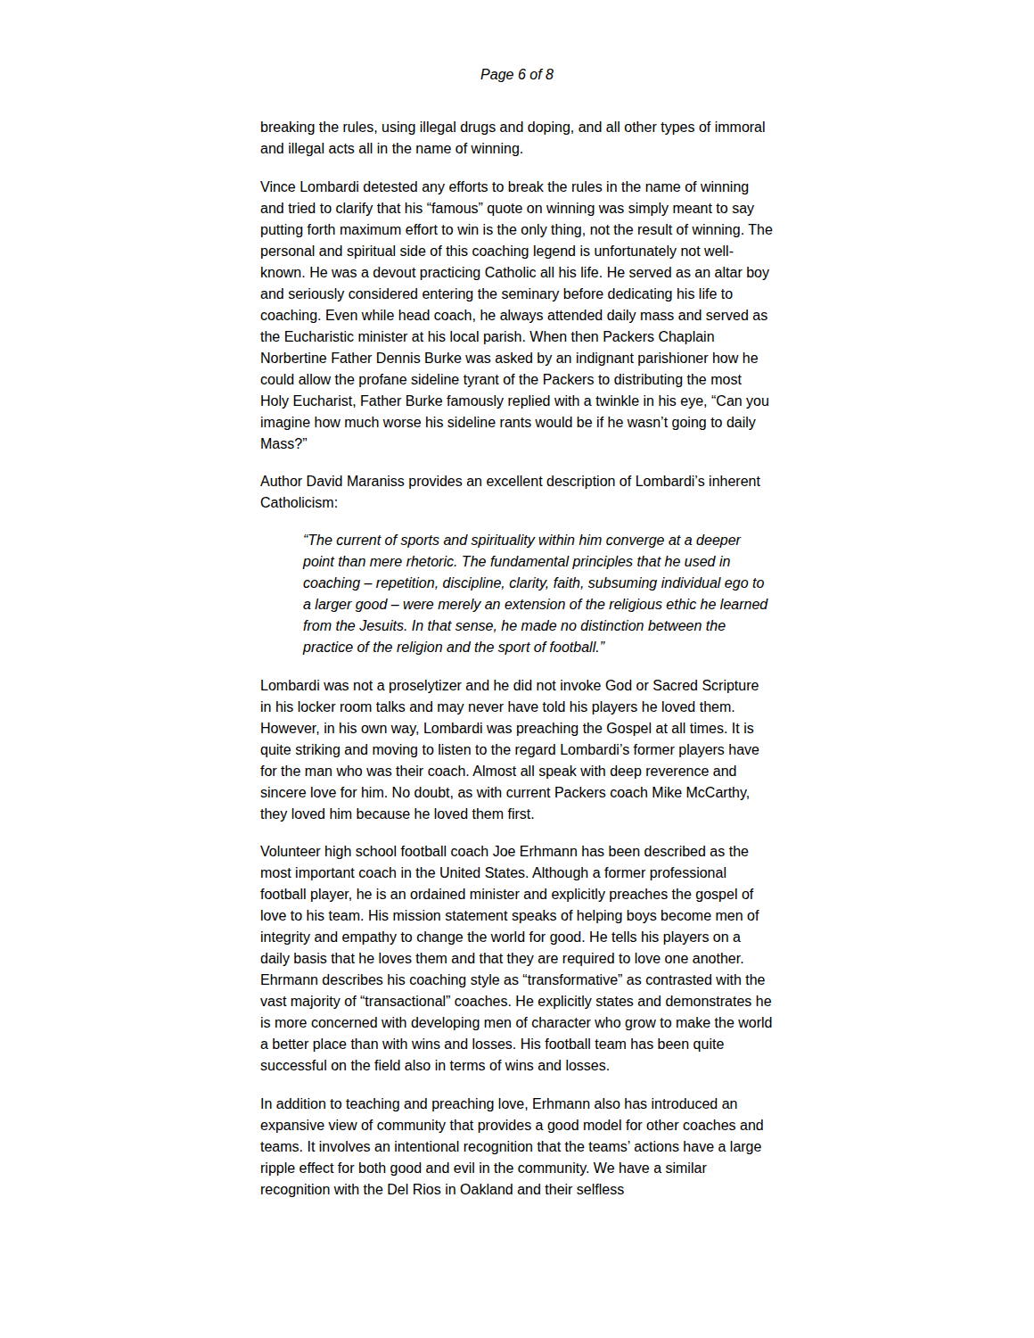Page 6 of 8
breaking the rules, using illegal drugs and doping, and all other types of immoral and illegal acts all in the name of winning.
Vince Lombardi detested any efforts to break the rules in the name of winning and tried to clarify that his “famous” quote on winning was simply meant to say putting forth maximum effort to win is the only thing, not the result of winning. The personal and spiritual side of this coaching legend is unfortunately not well-known. He was a devout practicing Catholic all his life. He served as an altar boy and seriously considered entering the seminary before dedicating his life to coaching. Even while head coach, he always attended daily mass and served as the Eucharistic minister at his local parish. When then Packers Chaplain Norbertine Father Dennis Burke was asked by an indignant parishioner how he could allow the profane sideline tyrant of the Packers to distributing the most Holy Eucharist, Father Burke famously replied with a twinkle in his eye, “Can you imagine how much worse his sideline rants would be if he wasn’t going to daily Mass?”
Author David Maraniss provides an excellent description of Lombardi’s inherent Catholicism:
“The current of sports and spirituality within him converge at a deeper point than mere rhetoric. The fundamental principles that he used in coaching – repetition, discipline, clarity, faith, subsuming individual ego to a larger good – were merely an extension of the religious ethic he learned from the Jesuits. In that sense, he made no distinction between the practice of the religion and the sport of football.”
Lombardi was not a proselytizer and he did not invoke God or Sacred Scripture in his locker room talks and may never have told his players he loved them. However, in his own way, Lombardi was preaching the Gospel at all times. It is quite striking and moving to listen to the regard Lombardi’s former players have for the man who was their coach. Almost all speak with deep reverence and sincere love for him. No doubt, as with current Packers coach Mike McCarthy, they loved him because he loved them first.
Volunteer high school football coach Joe Erhmann has been described as the most important coach in the United States. Although a former professional football player, he is an ordained minister and explicitly preaches the gospel of love to his team. His mission statement speaks of helping boys become men of integrity and empathy to change the world for good. He tells his players on a daily basis that he loves them and that they are required to love one another. Ehrmann describes his coaching style as “transformative” as contrasted with the vast majority of “transactional” coaches. He explicitly states and demonstrates he is more concerned with developing men of character who grow to make the world a better place than with wins and losses. His football team has been quite successful on the field also in terms of wins and losses.
In addition to teaching and preaching love, Erhmann also has introduced an expansive view of community that provides a good model for other coaches and teams. It involves an intentional recognition that the teams’ actions have a large ripple effect for both good and evil in the community. We have a similar recognition with the Del Rios in Oakland and their selfless